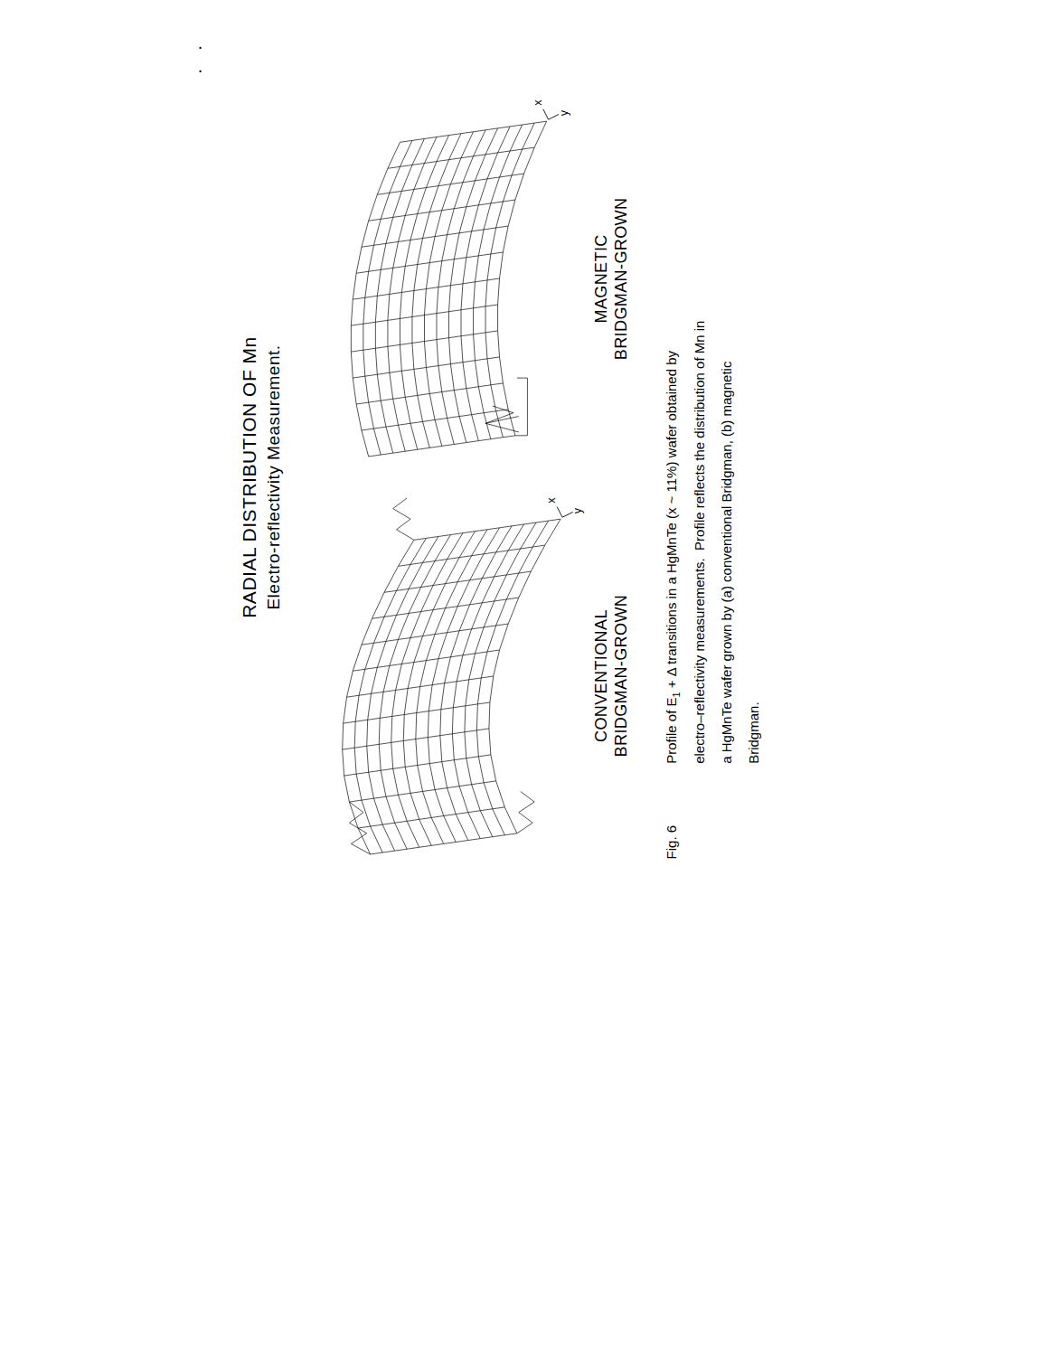.
.
RADIAL DISTRIBUTION OF Mn Electro-reflectivity Measurement.
x y
Conventional
Bridgman-Grown
x y
Magnetic
Bridgman-Grown
Fig. 6
Profile of E1 + Δ transitions in a HgMnTe (x ~ 11%) wafer obtained by
electro–reflectivity measurements. Profile reflects the distribution of Mn in
a HgMnTe wafer grown by (a) conventional Bridgman, (b) magnetic
Bridgman.